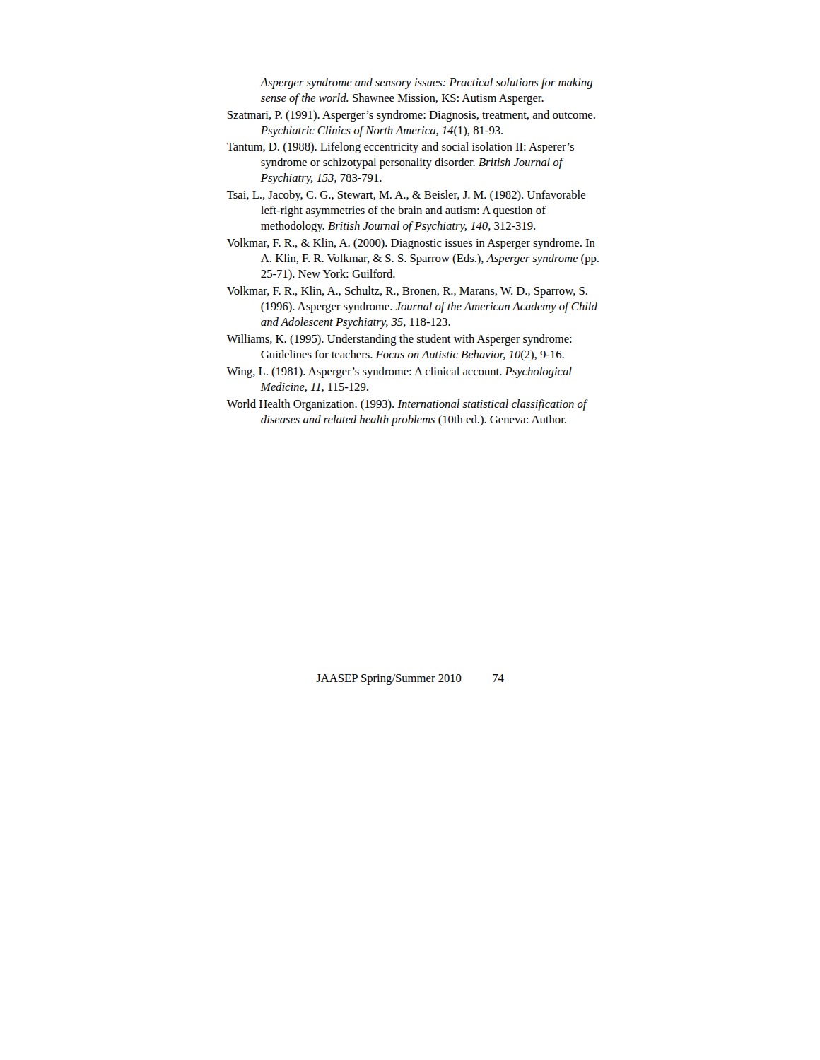Asperger syndrome and sensory issues: Practical solutions for making sense of the world. Shawnee Mission, KS: Autism Asperger.
Szatmari, P. (1991). Asperger’s syndrome: Diagnosis, treatment, and outcome. Psychiatric Clinics of North America, 14(1), 81-93.
Tantum, D. (1988). Lifelong eccentricity and social isolation II: Asperer’s syndrome or schizotypal personality disorder. British Journal of Psychiatry, 153, 783-791.
Tsai, L., Jacoby, C. G., Stewart, M. A., & Beisler, J. M. (1982). Unfavorable left-right asymmetries of the brain and autism: A question of methodology. British Journal of Psychiatry, 140, 312-319.
Volkmar, F. R., & Klin, A. (2000). Diagnostic issues in Asperger syndrome. In A. Klin, F. R. Volkmar, & S. S. Sparrow (Eds.), Asperger syndrome (pp. 25-71). New York: Guilford.
Volkmar, F. R., Klin, A., Schultz, R., Bronen, R., Marans, W. D., Sparrow, S. (1996). Asperger syndrome. Journal of the American Academy of Child and Adolescent Psychiatry, 35, 118-123.
Williams, K. (1995). Understanding the student with Asperger syndrome: Guidelines for teachers. Focus on Autistic Behavior, 10(2), 9-16.
Wing, L. (1981). Asperger’s syndrome: A clinical account. Psychological Medicine, 11, 115-129.
World Health Organization. (1993). International statistical classification of diseases and related health problems (10th ed.). Geneva: Author.
JAASEP Spring/Summer 201074